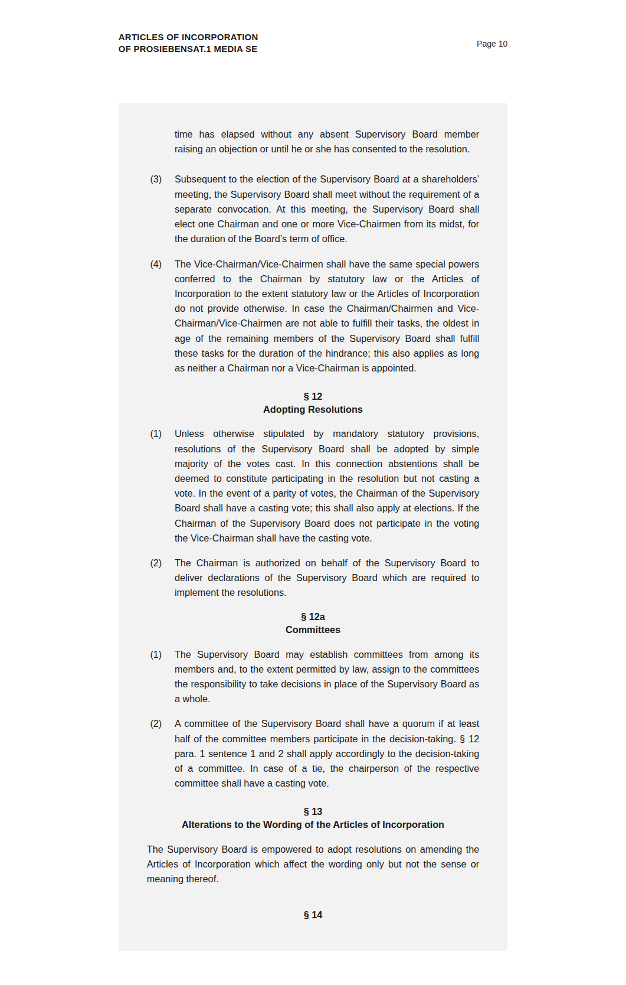Articles of Incorporation
of ProSiebenSat.1 Media SE
Page 10
time has elapsed without any absent Supervisory Board member raising an objection or until he or she has consented to the resolution.
(3) Subsequent to the election of the Supervisory Board at a shareholders’ meeting, the Supervisory Board shall meet without the requirement of a separate convocation. At this meeting, the Supervisory Board shall elect one Chairman and one or more Vice-Chairmen from its midst, for the duration of the Board’s term of office.
(4) The Vice-Chairman/Vice-Chairmen shall have the same special powers conferred to the Chairman by statutory law or the Articles of Incorporation to the extent statutory law or the Articles of Incorporation do not provide otherwise. In case the Chairman/Chairmen and Vice-Chairman/Vice-Chairmen are not able to fulfill their tasks, the oldest in age of the remaining members of the Supervisory Board shall fulfill these tasks for the duration of the hindrance; this also applies as long as neither a Chairman nor a Vice-Chairman is appointed.
§ 12 Adopting Resolutions
(1) Unless otherwise stipulated by mandatory statutory provisions, resolutions of the Supervisory Board shall be adopted by simple majority of the votes cast. In this connection abstentions shall be deemed to constitute participating in the resolution but not casting a vote. In the event of a parity of votes, the Chairman of the Supervisory Board shall have a casting vote; this shall also apply at elections. If the Chairman of the Supervisory Board does not participate in the voting the Vice-Chairman shall have the casting vote.
(2) The Chairman is authorized on behalf of the Supervisory Board to deliver declarations of the Supervisory Board which are required to implement the resolutions.
§ 12a Committees
(1) The Supervisory Board may establish committees from among its members and, to the extent permitted by law, assign to the committees the responsibility to take decisions in place of the Supervisory Board as a whole.
(2) A committee of the Supervisory Board shall have a quorum if at least half of the committee members participate in the decision-taking. § 12 para. 1 sentence 1 and 2 shall apply accordingly to the decision-taking of a committee. In case of a tie, the chairperson of the respective committee shall have a casting vote.
§ 13 Alterations to the Wording of the Articles of Incorporation
The Supervisory Board is empowered to adopt resolutions on amending the Articles of Incorporation which affect the wording only but not the sense or meaning thereof.
§ 14